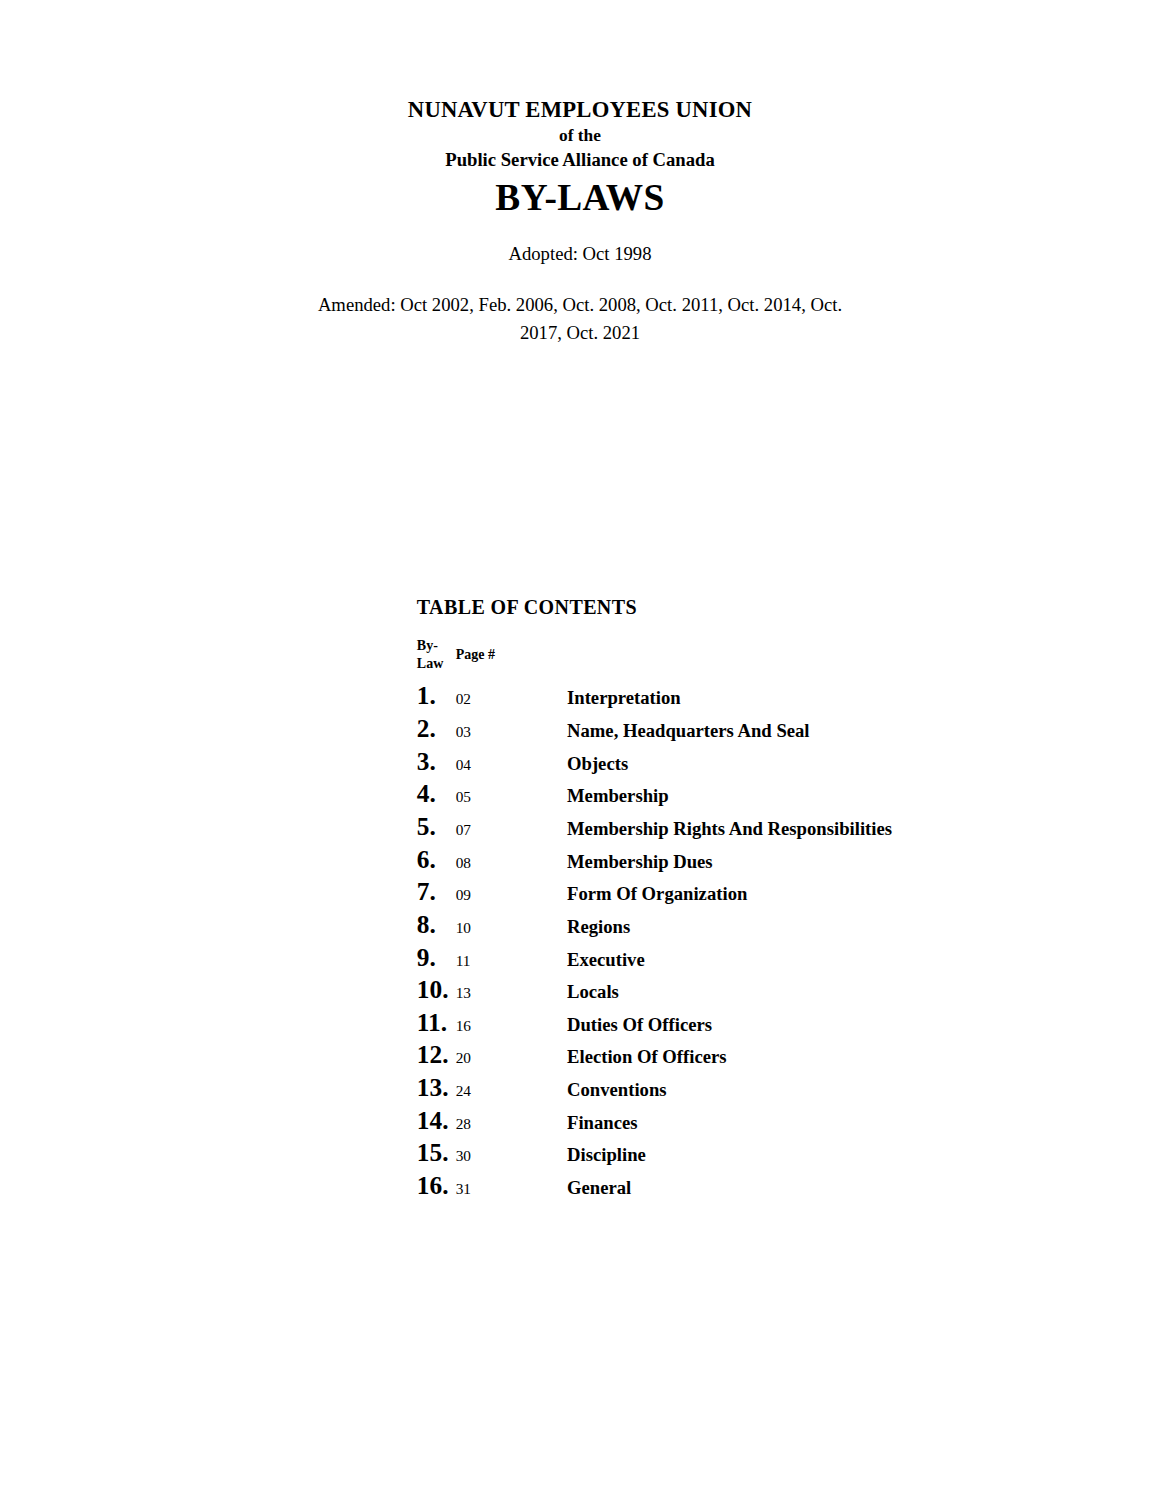NUNAVUT EMPLOYEES UNION
of the
Public Service Alliance of Canada
BY-LAWS
Adopted: Oct 1998
Amended: Oct 2002, Feb. 2006, Oct. 2008, Oct. 2011, Oct. 2014, Oct. 2017, Oct. 2021
TABLE OF CONTENTS
| By-Law | Page # | |
| --- | --- | --- |
| 1. | 02 | Interpretation |
| 2. | 03 | Name, Headquarters And Seal |
| 3. | 04 | Objects |
| 4. | 05 | Membership |
| 5. | 07 | Membership Rights And Responsibilities |
| 6. | 08 | Membership Dues |
| 7. | 09 | Form Of Organization |
| 8. | 10 | Regions |
| 9. | 11 | Executive |
| 10. | 13 | Locals |
| 11. | 16 | Duties Of Officers |
| 12. | 20 | Election Of Officers |
| 13. | 24 | Conventions |
| 14. | 28 | Finances |
| 15. | 30 | Discipline |
| 16. | 31 | General |